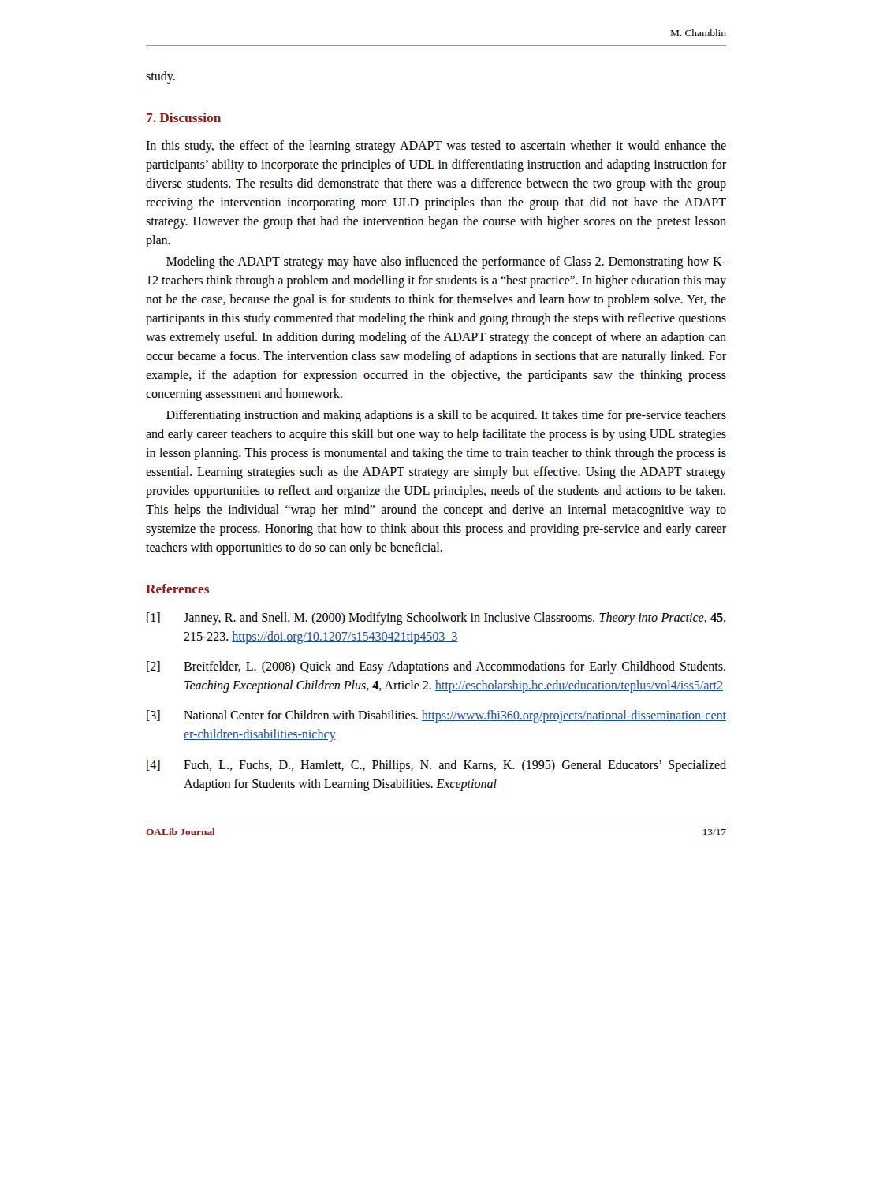M. Chamblin
study.
7. Discussion
In this study, the effect of the learning strategy ADAPT was tested to ascertain whether it would enhance the participants’ ability to incorporate the principles of UDL in differentiating instruction and adapting instruction for diverse students. The results did demonstrate that there was a difference between the two group with the group receiving the intervention incorporating more ULD principles than the group that did not have the ADAPT strategy. However the group that had the intervention began the course with higher scores on the pretest lesson plan.
Modeling the ADAPT strategy may have also influenced the performance of Class 2. Demonstrating how K-12 teachers think through a problem and modelling it for students is a “best practice”. In higher education this may not be the case, because the goal is for students to think for themselves and learn how to problem solve. Yet, the participants in this study commented that modeling the think and going through the steps with reflective questions was extremely useful. In addition during modeling of the ADAPT strategy the concept of where an adaption can occur became a focus. The intervention class saw modeling of adaptions in sections that are naturally linked. For example, if the adaption for expression occurred in the objective, the participants saw the thinking process concerning assessment and homework.
Differentiating instruction and making adaptions is a skill to be acquired. It takes time for pre-service teachers and early career teachers to acquire this skill but one way to help facilitate the process is by using UDL strategies in lesson planning. This process is monumental and taking the time to train teacher to think through the process is essential. Learning strategies such as the ADAPT strategy are simply but effective. Using the ADAPT strategy provides opportunities to reflect and organize the UDL principles, needs of the students and actions to be taken. This helps the individual “wrap her mind” around the concept and derive an internal metacognitive way to systemize the process. Honoring that how to think about this process and providing pre-service and early career teachers with opportunities to do so can only be beneficial.
References
[1] Janney, R. and Snell, M. (2000) Modifying Schoolwork in Inclusive Classrooms. Theory into Practice, 45, 215-223. https://doi.org/10.1207/s15430421tip4503_3
[2] Breitfelder, L. (2008) Quick and Easy Adaptations and Accommodations for Early Childhood Students. Teaching Exceptional Children Plus, 4, Article 2. http://escholarship.bc.edu/education/teplus/vol4/iss5/art2
[3] National Center for Children with Disabilities. https://www.fhi360.org/projects/national-dissemination-center-children-disabilities-nichcy
[4] Fuch, L., Fuchs, D., Hamlett, C., Phillips, N. and Karns, K. (1995) General Educators’ Specialized Adaption for Students with Learning Disabilities. Exceptional
OALib Journal 13/17